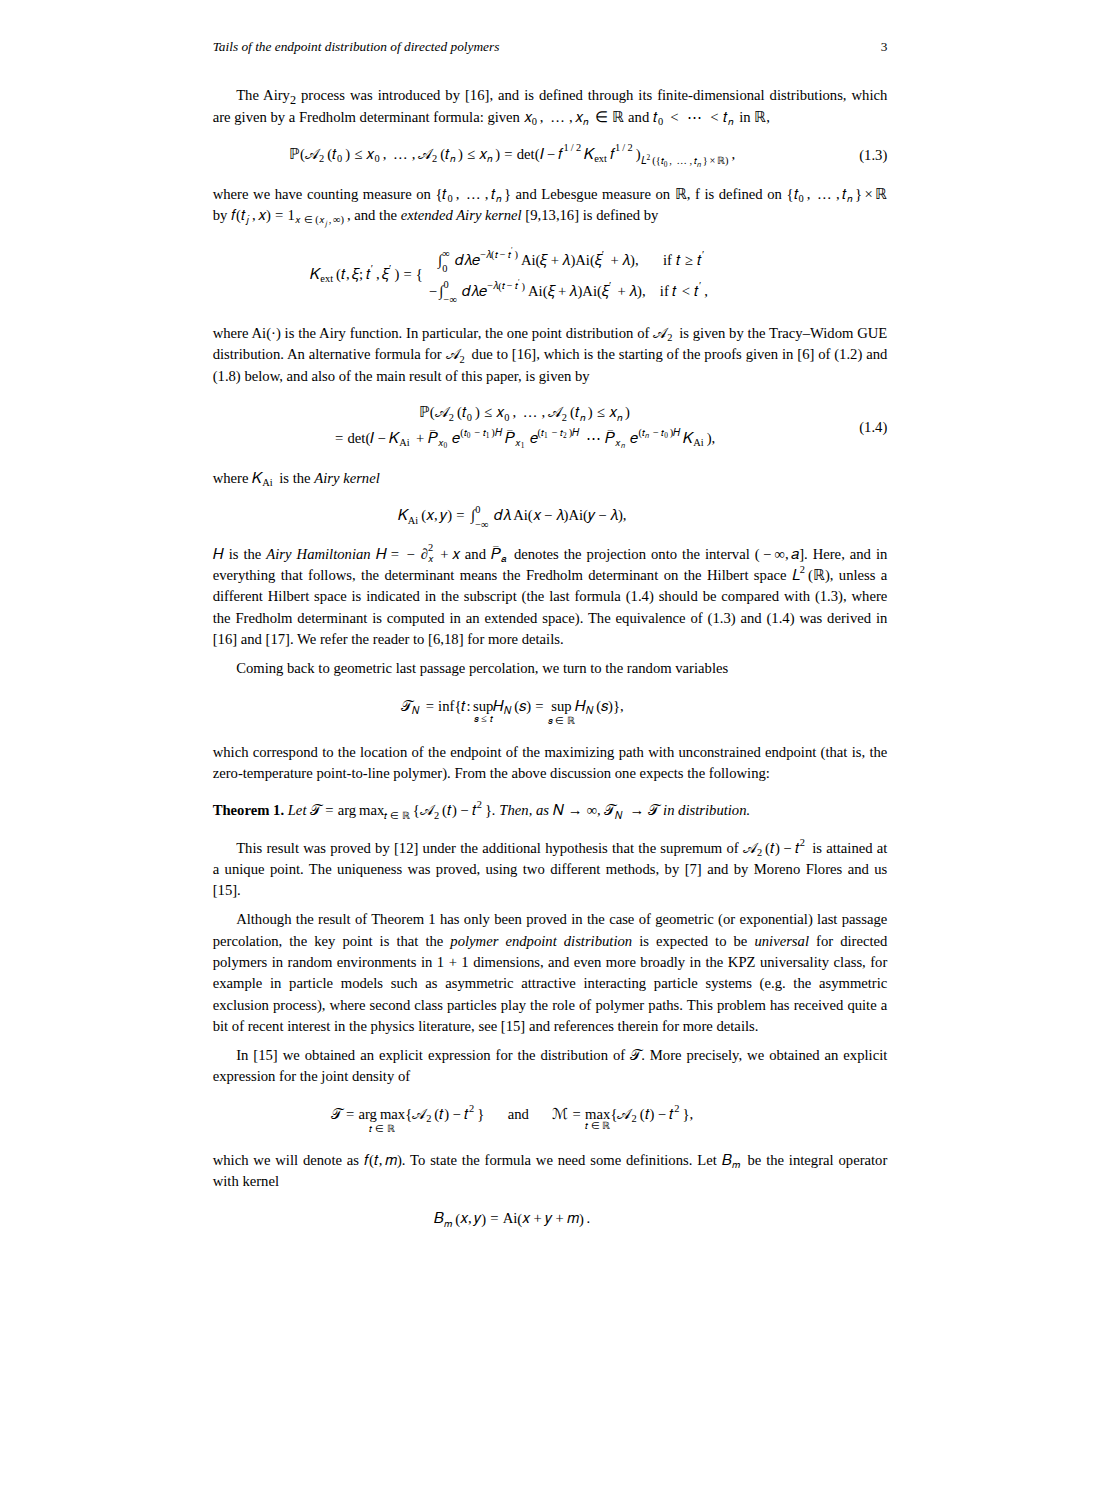Tails of the endpoint distribution of directed polymers 3
The Airy2 process was introduced by [16], and is defined through its finite-dimensional distributions, which are given by a Fredholm determinant formula: given x0,…,xn∈ℝ and t0<⋯<tn in ℝ,
ℙ(𝒜2(t0)≤x0,…,𝒜2(tn)≤xn) = det(I−f1/2Kextf1/2) L2({t0,…,tn}×ℝ) , (1.3)
where we have counting measure on {t0,…,tn} and Lebesgue measure on ℝ, f is defined on {t0,…,tn}×ℝ by f(tj,x)=1x∈(xj,∞), and the extended Airy kernel [9,13,16] is defined by
Kext(t,ξ;t′,ξ′) = { ∫0∞dλe−λ(t−t′)Ai(ξ+λ)Ai(ξ′+λ), if t≥t′ −∫−∞0dλe−λ(t−t′)Ai(ξ+λ)Ai(ξ′+λ), if t<t′,
where Ai(·) is the Airy function. In particular, the one point distribution of 𝒜2 is given by the Tracy–Widom GUE distribution. An alternative formula for 𝒜2 due to [16], which is the starting of the proofs given in [6] of (1.2) and (1.8) below, and also of the main result of this paper, is given by
ℙ(𝒜2(t0)≤x0,…,𝒜2(tn)≤xn) =det(I−KAi+P¯x0e(t0−t1)HP¯x1e(t1−t2)H⋯P¯xne(tn−t0)HKAi), (1.4)
where KAi is the Airy kernel
KAi(x,y)=∫−∞0dλAi(x−λ)Ai(y−λ),
H is the Airy Hamiltonian H=−∂x2+x and P¯a denotes the projection onto the interval (−∞,a]. Here, and in everything that follows, the determinant means the Fredholm determinant on the Hilbert space L2(ℝ), unless a different Hilbert space is indicated in the subscript (the last formula (1.4) should be compared with (1.3), where the Fredholm determinant is computed in an extended space). The equivalence of (1.3) and (1.4) was derived in [16] and [17]. We refer the reader to [6,18] for more details.
Coming back to geometric last passage percolation, we turn to the random variables
𝒯N=inf{t:sups≤tHN(s)=sups∈ℝHN(s)},
which correspond to the location of the endpoint of the maximizing path with unconstrained endpoint (that is, the zero-temperature point-to-line polymer). From the above discussion one expects the following:
Theorem 1. Let 𝒯=arg maxt∈ℝ{𝒜2(t)−t2}. Then, as N→∞, 𝒯N→𝒯 in distribution.
This result was proved by [12] under the additional hypothesis that the supremum of 𝒜2(t)−t2 is attained at a unique point. The uniqueness was proved, using two different methods, by [7] and by Moreno Flores and us [15].
Although the result of Theorem 1 has only been proved in the case of geometric (or exponential) last passage percolation, the key point is that the polymer endpoint distribution is expected to be universal for directed polymers in random environments in 1 + 1 dimensions, and even more broadly in the KPZ universality class, for example in particle models such as asymmetric attractive interacting particle systems (e.g. the asymmetric exclusion process), where second class particles play the role of polymer paths. This problem has received quite a bit of recent interest in the physics literature, see [15] and references therein for more details.
In [15] we obtained an explicit expression for the distribution of 𝒯. More precisely, we obtained an explicit expression for the joint density of
𝒯=arg maxt∈ℝ{𝒜2(t)−t2} and ℳ=maxt∈ℝ{𝒜2(t)−t2},
which we will denote as f(t,m). To state the formula we need some definitions. Let Bm be the integral operator with kernel
Bm(x,y)=Ai(x+y+m).